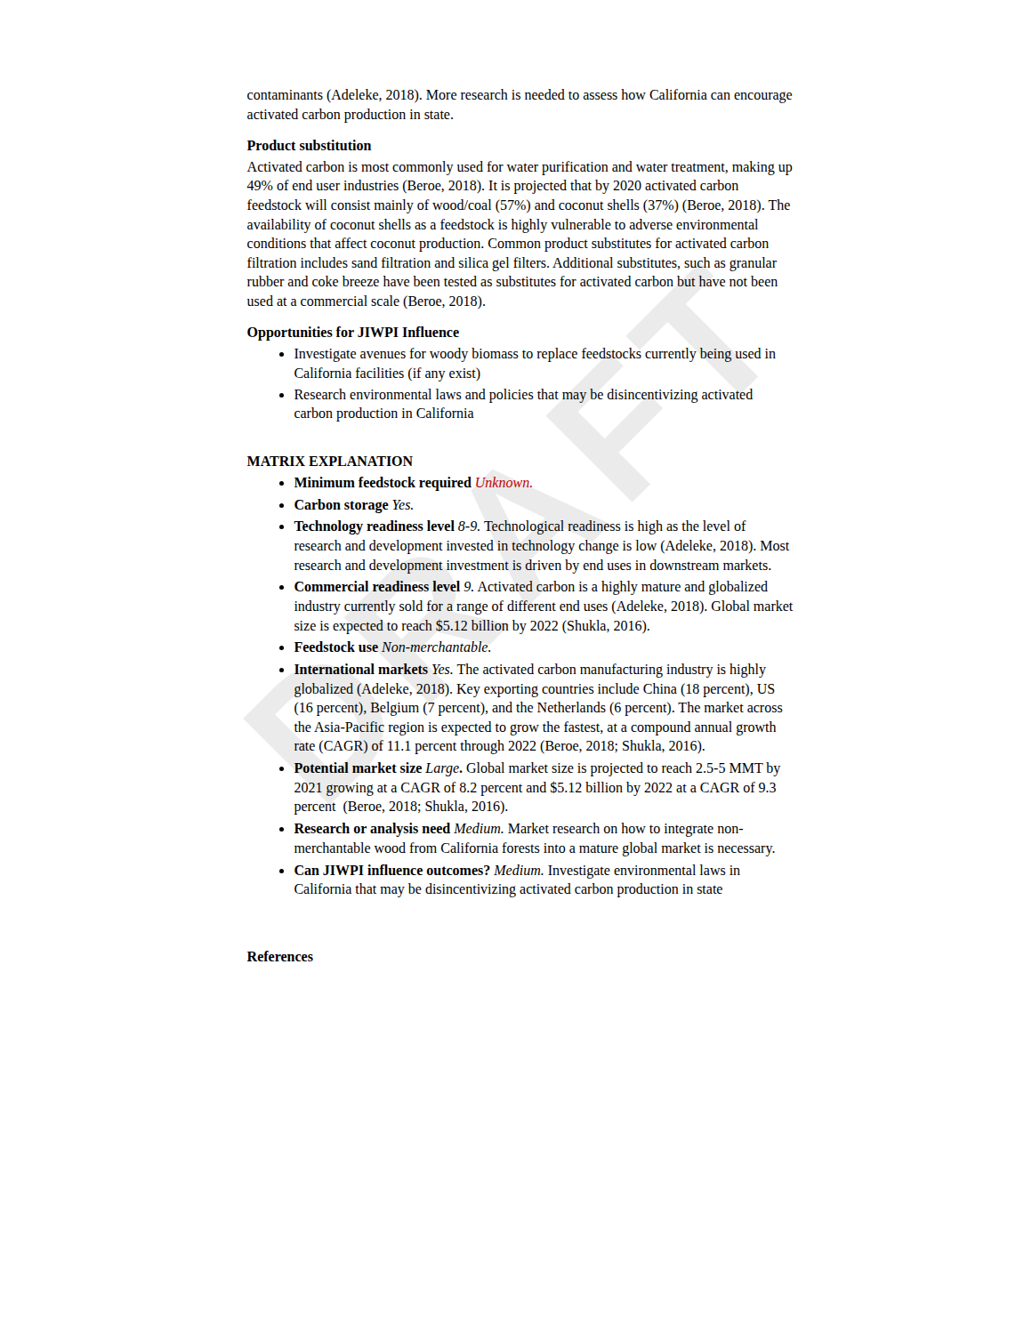DRAFT
contaminants (Adeleke, 2018). More research is needed to assess how California can encourage activated carbon production in state.
Product substitution
Activated carbon is most commonly used for water purification and water treatment, making up 49% of end user industries (Beroe, 2018). It is projected that by 2020 activated carbon feedstock will consist mainly of wood/coal (57%) and coconut shells (37%) (Beroe, 2018). The availability of coconut shells as a feedstock is highly vulnerable to adverse environmental conditions that affect coconut production. Common product substitutes for activated carbon filtration includes sand filtration and silica gel filters. Additional substitutes, such as granular rubber and coke breeze have been tested as substitutes for activated carbon but have not been used at a commercial scale (Beroe, 2018).
Opportunities for JIWPI Influence
Investigate avenues for woody biomass to replace feedstocks currently being used in California facilities (if any exist)
Research environmental laws and policies that may be disincentivizing activated carbon production in California
MATRIX EXPLANATION
Minimum feedstock required Unknown.
Carbon storage Yes.
Technology readiness level 8-9. Technological readiness is high as the level of research and development invested in technology change is low (Adeleke, 2018). Most research and development investment is driven by end uses in downstream markets.
Commercial readiness level 9. Activated carbon is a highly mature and globalized industry currently sold for a range of different end uses (Adeleke, 2018). Global market size is expected to reach $5.12 billion by 2022 (Shukla, 2016).
Feedstock use Non-merchantable.
International markets Yes. The activated carbon manufacturing industry is highly globalized (Adeleke, 2018). Key exporting countries include China (18 percent), US (16 percent), Belgium (7 percent), and the Netherlands (6 percent). The market across the Asia-Pacific region is expected to grow the fastest, at a compound annual growth rate (CAGR) of 11.1 percent through 2022 (Beroe, 2018; Shukla, 2016).
Potential market size Large. Global market size is projected to reach 2.5-5 MMT by 2021 growing at a CAGR of 8.2 percent and $5.12 billion by 2022 at a CAGR of 9.3 percent (Beroe, 2018; Shukla, 2016).
Research or analysis need Medium. Market research on how to integrate non-merchantable wood from California forests into a mature global market is necessary.
Can JIWPI influence outcomes? Medium. Investigate environmental laws in California that may be disincentivizing activated carbon production in state
References